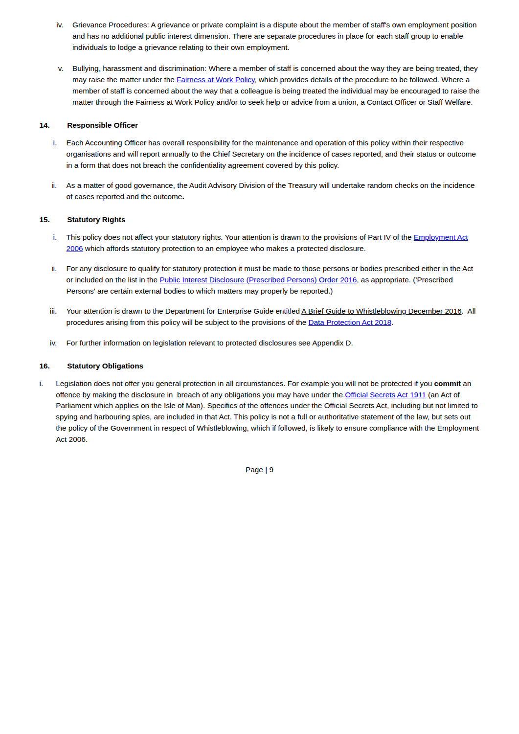iv. Grievance Procedures: A grievance or private complaint is a dispute about the member of staff's own employment position and has no additional public interest dimension. There are separate procedures in place for each staff group to enable individuals to lodge a grievance relating to their own employment.
v. Bullying, harassment and discrimination: Where a member of staff is concerned about the way they are being treated, they may raise the matter under the Fairness at Work Policy, which provides details of the procedure to be followed. Where a member of staff is concerned about the way that a colleague is being treated the individual may be encouraged to raise the matter through the Fairness at Work Policy and/or to seek help or advice from a union, a Contact Officer or Staff Welfare.
14. Responsible Officer
Each Accounting Officer has overall responsibility for the maintenance and operation of this policy within their respective organisations and will report annually to the Chief Secretary on the incidence of cases reported, and their status or outcome in a form that does not breach the confidentiality agreement covered by this policy.
As a matter of good governance, the Audit Advisory Division of the Treasury will undertake random checks on the incidence of cases reported and the outcome.
15. Statutory Rights
This policy does not affect your statutory rights. Your attention is drawn to the provisions of Part IV of the Employment Act 2006 which affords statutory protection to an employee who makes a protected disclosure.
For any disclosure to qualify for statutory protection it must be made to those persons or bodies prescribed either in the Act or included on the list in the Public Interest Disclosure (Prescribed Persons) Order 2016, as appropriate. ('Prescribed Persons' are certain external bodies to which matters may properly be reported.)
Your attention is drawn to the Department for Enterprise Guide entitled A Brief Guide to Whistleblowing December 2016. All procedures arising from this policy will be subject to the provisions of the Data Protection Act 2018.
For further information on legislation relevant to protected disclosures see Appendix D.
16. Statutory Obligations
i. Legislation does not offer you general protection in all circumstances. For example you will not be protected if you commit an offence by making the disclosure in breach of any obligations you may have under the Official Secrets Act 1911 (an Act of Parliament which applies on the Isle of Man). Specifics of the offences under the Official Secrets Act, including but not limited to spying and harbouring spies, are included in that Act. This policy is not a full or authoritative statement of the law, but sets out the policy of the Government in respect of Whistleblowing, which if followed, is likely to ensure compliance with the Employment Act 2006.
Page | 9